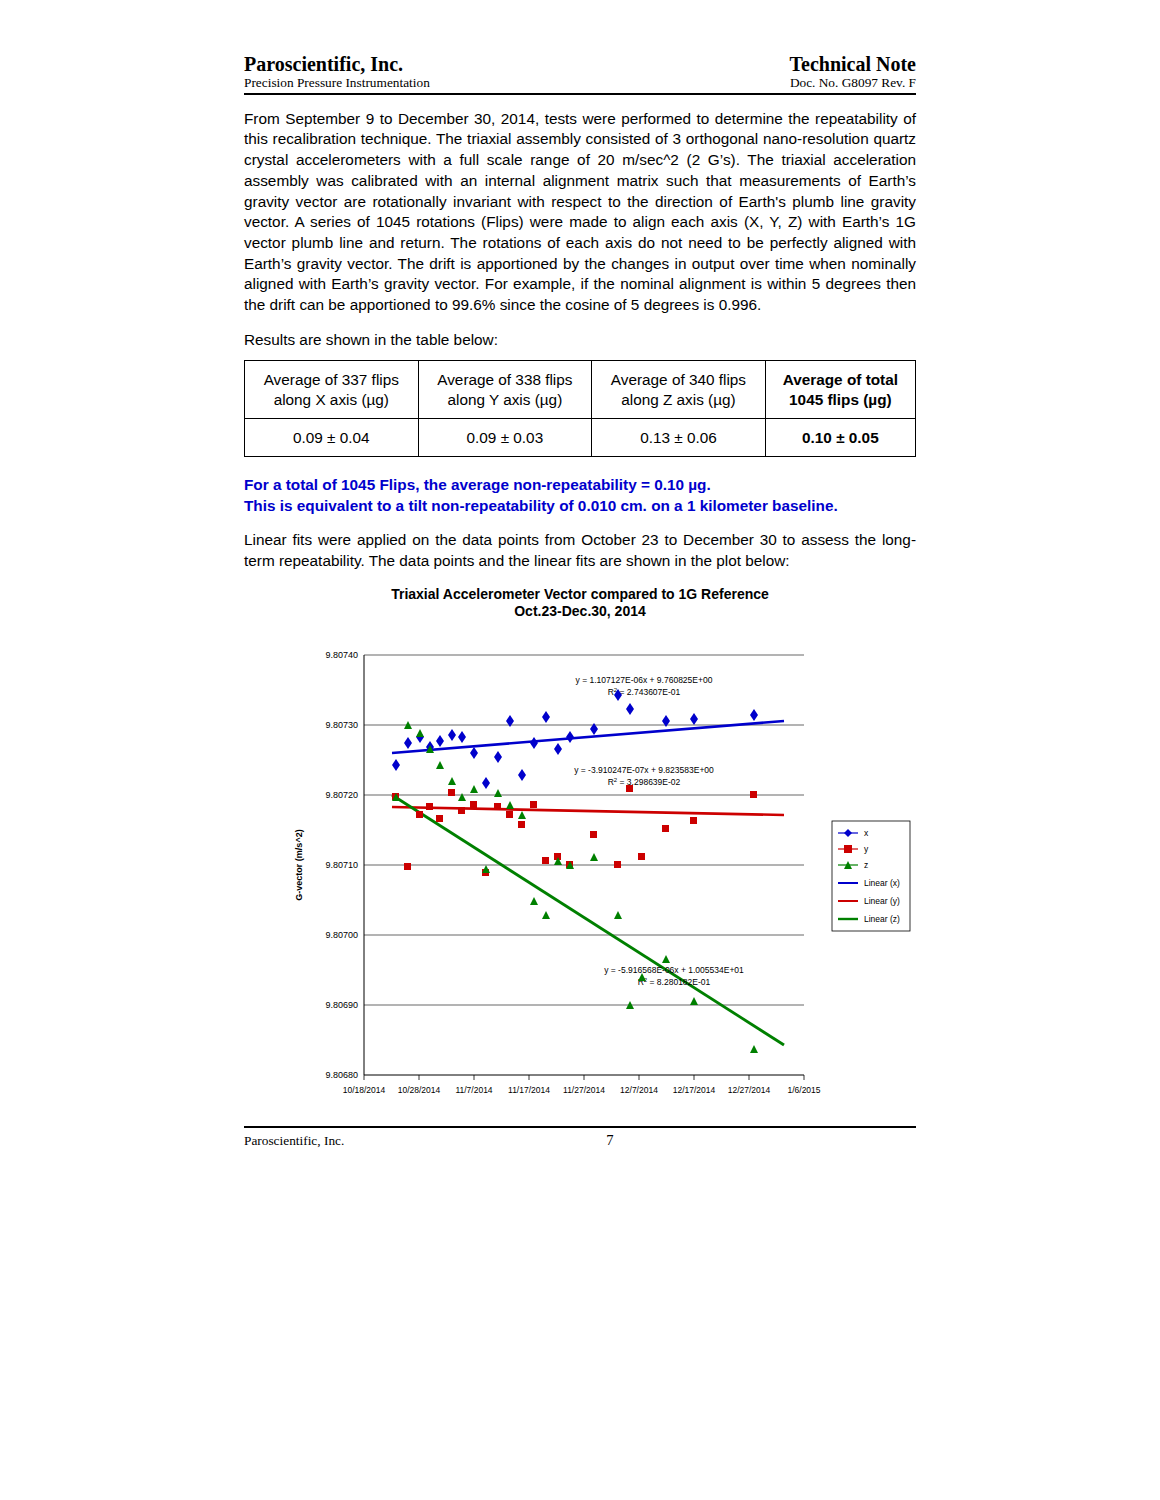Paroscientific, Inc.
Precision Pressure Instrumentation
Technical Note
Doc. No. G8097 Rev. F
From September 9 to December 30, 2014, tests were performed to determine the repeatability of this recalibration technique. The triaxial assembly consisted of 3 orthogonal nano-resolution quartz crystal accelerometers with a full scale range of 20 m/sec^2 (2 G’s). The triaxial acceleration assembly was calibrated with an internal alignment matrix such that measurements of Earth’s gravity vector are rotationally invariant with respect to the direction of Earth's plumb line gravity vector. A series of 1045 rotations (Flips) were made to align each axis (X, Y, Z) with Earth’s 1G vector plumb line and return. The rotations of each axis do not need to be perfectly aligned with Earth’s gravity vector. The drift is apportioned by the changes in output over time when nominally aligned with Earth’s gravity vector. For example, if the nominal alignment is within 5 degrees then the drift can be apportioned to 99.6% since the cosine of 5 degrees is 0.996.
Results are shown in the table below:
| Average of 337 flips along X axis (µg) | Average of 338 flips along Y axis (µg) | Average of 340 flips along Z axis (µg) | Average of total 1045 flips (µg) |
| 0.09 ± 0.04 | 0.09 ± 0.03 | 0.13 ± 0.06 | 0.10 ± 0.05 |
For a total of 1045 Flips, the average non-repeatability = 0.10 µg.
This is equivalent to a tilt non-repeatability of 0.010 cm. on a 1 kilometer baseline.
Linear fits were applied on the data points from October 23 to December 30 to assess the long-term repeatability. The data points and the linear fits are shown in the plot below:
Triaxial Accelerometer Vector compared to 1G Reference
Oct.23-Dec.30, 2014
9.80740 9.80730 9.80720 9.80710 9.80700 9.80690 9.80680 G-vector (m/s^2) 10/18/2014 10/28/2014 11/7/2014 11/17/2014 11/27/2014 12/7/2014 12/17/2014 12/27/2014 1/6/2015 y = 1.107127E-06x + 9.760825E+00 R2 = 2.743607E-01 y = -3.910247E-07x + 9.823583E+00 R2 = 3.298639E-02 y = -5.916568E-06x + 1.005534E+01 R2 = 8.280182E-01 x y z Linear (x) Linear (y) Linear (z)
Paroscientific, Inc. 7